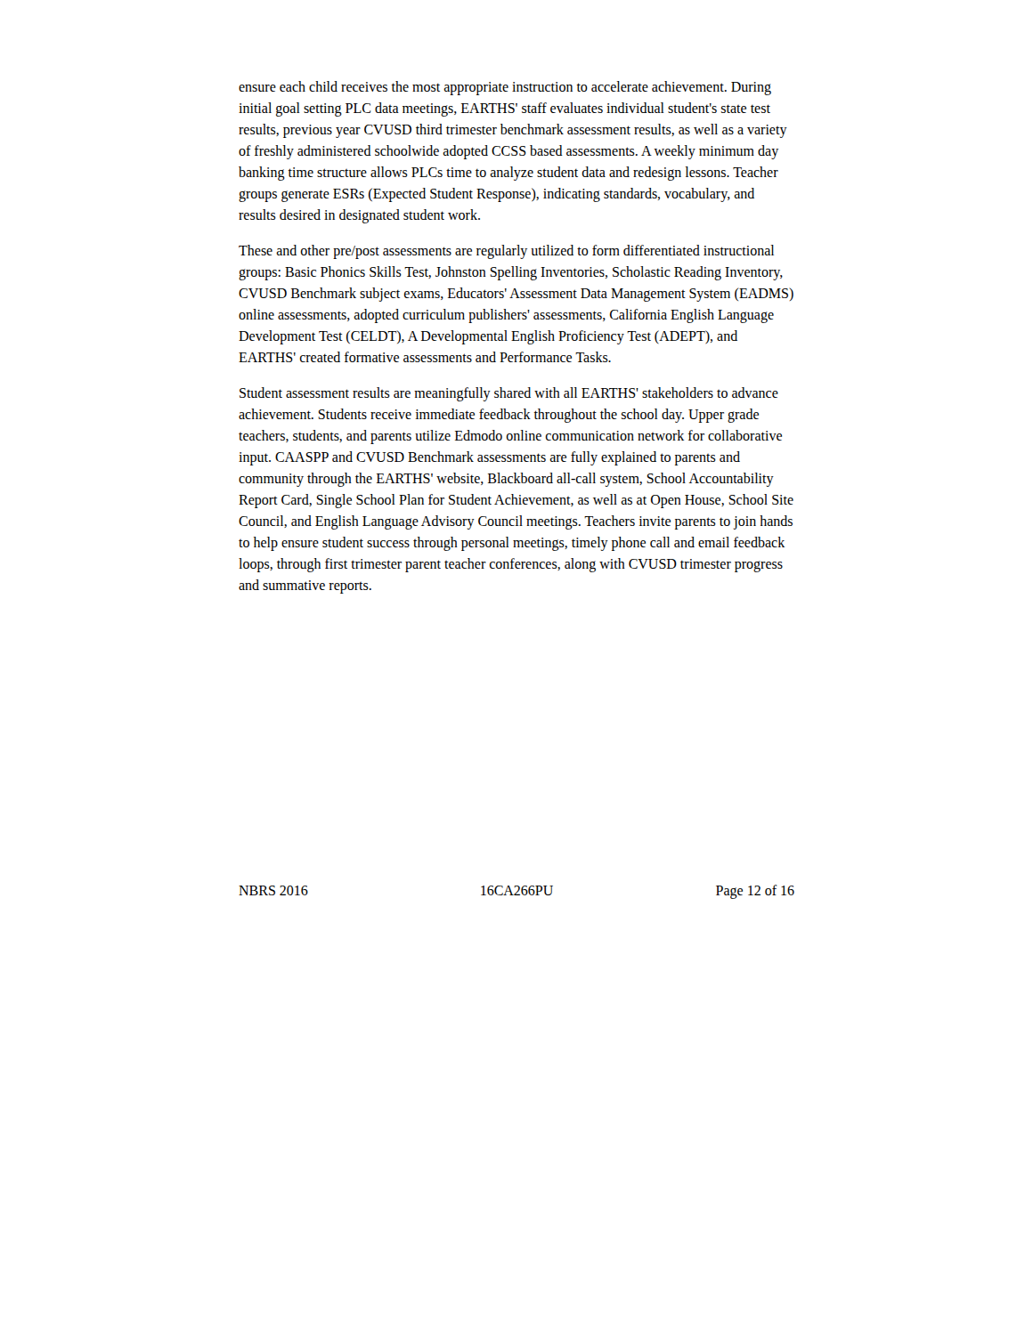ensure each child receives the most appropriate instruction to accelerate achievement. During initial goal setting PLC data meetings, EARTHS' staff evaluates individual student's state test results, previous year CVUSD third trimester benchmark assessment results, as well as a variety of freshly administered schoolwide adopted CCSS based assessments. A weekly minimum day banking time structure allows PLCs time to analyze student data and redesign lessons. Teacher groups generate ESRs (Expected Student Response), indicating standards, vocabulary, and results desired in designated student work.
These and other pre/post assessments are regularly utilized to form differentiated instructional groups: Basic Phonics Skills Test, Johnston Spelling Inventories, Scholastic Reading Inventory, CVUSD Benchmark subject exams, Educators' Assessment Data Management System (EADMS) online assessments, adopted curriculum publishers' assessments, California English Language Development Test (CELDT), A Developmental English Proficiency Test (ADEPT), and EARTHS' created formative assessments and Performance Tasks.
Student assessment results are meaningfully shared with all EARTHS' stakeholders to advance achievement. Students receive immediate feedback throughout the school day. Upper grade teachers, students, and parents utilize Edmodo online communication network for collaborative input. CAASPP and CVUSD Benchmark assessments are fully explained to parents and community through the EARTHS' website, Blackboard all-call system, School Accountability Report Card, Single School Plan for Student Achievement, as well as at Open House, School Site Council, and English Language Advisory Council meetings. Teachers invite parents to join hands to help ensure student success through personal meetings, timely phone call and email feedback loops, through first trimester parent teacher conferences, along with CVUSD trimester progress and summative reports.
| NBRS 2016 | 16CA266PU | Page 12 of 16 |